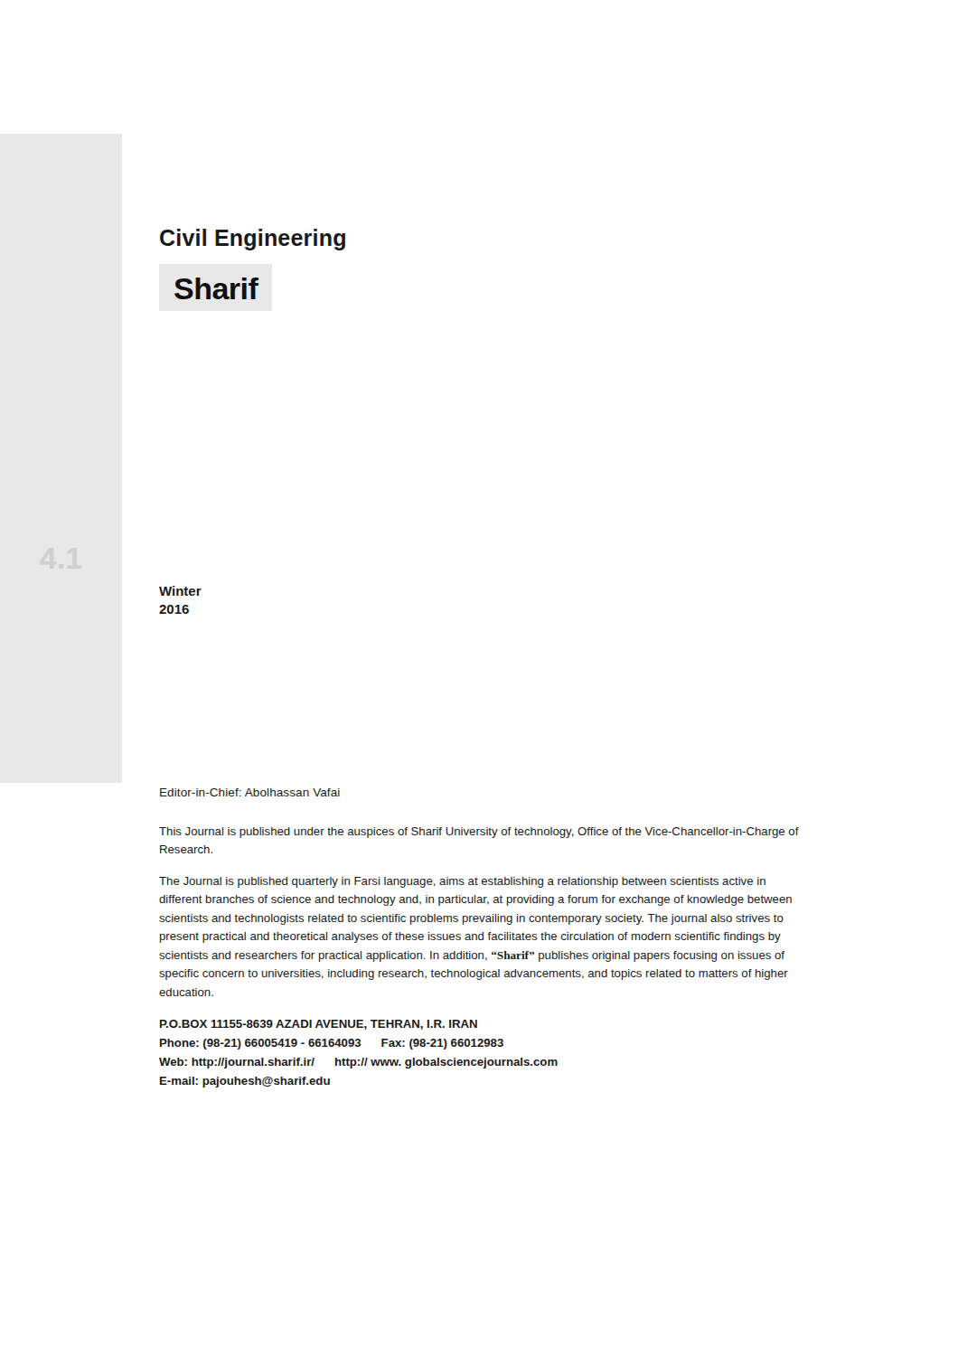4.1
Civil Engineering
Sharif
Winter
2016
Editor-in-Chief: Abolhassan Vafai
This Journal is published under the auspices of Sharif University of technology, Office of the Vice-Chancellor-in-Charge of Research.
The Journal is published quarterly in Farsi language, aims at establishing a relationship between scientists active in different branches of science and technology and, in particular, at providing a forum for exchange of knowledge between scientists and technologists related to scientific problems prevailing in contemporary society. The journal also strives to present practical and theoretical analyses of these issues and facilitates the circulation of modern scientific findings by scientists and researchers for practical application. In addition, “Sharif” publishes original papers focusing on issues of specific concern to universities, including research, technological advancements, and topics related to matters of higher education.
P.O.BOX 11155-8639 AZADI AVENUE, TEHRAN, I.R. IRAN
Phone: (98-21) 66005419 - 66164093 Fax: (98-21) 66012983
Web: http://journal.sharif.ir/ http:// www. globalsciencejournals.com
E-mail: pajouhesh@sharif.edu